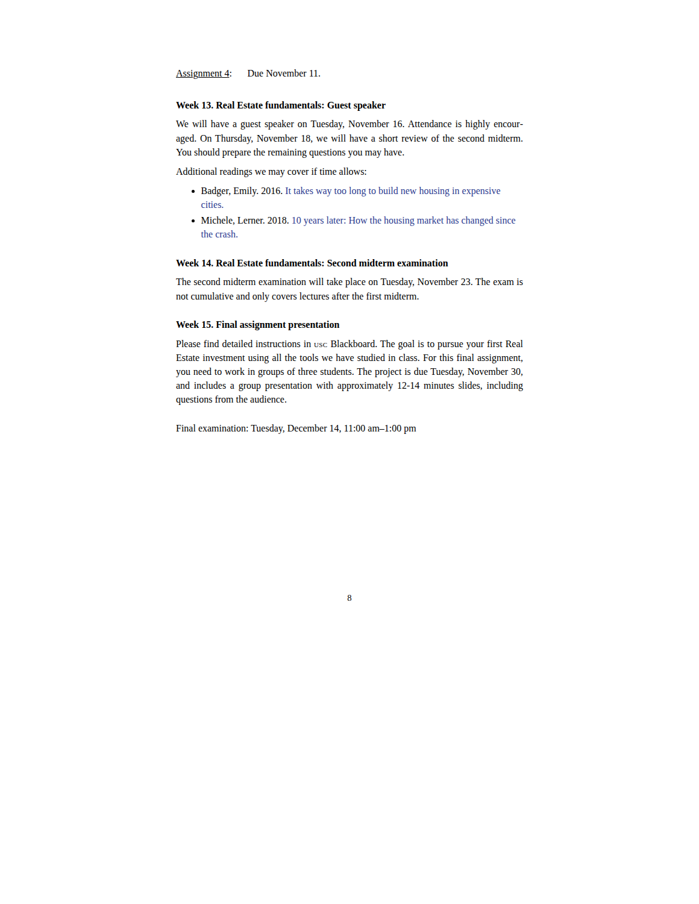Assignment 4:Due November 11.
Week 13. Real Estate fundamentals: Guest speaker
We will have a guest speaker on Tuesday, November 16. Attendance is highly encouraged. On Thursday, November 18, we will have a short review of the second midterm. You should prepare the remaining questions you may have.
Additional readings we may cover if time allows:
Badger, Emily. 2016. It takes way too long to build new housing in expensive cities.
Michele, Lerner. 2018. 10 years later: How the housing market has changed since the crash.
Week 14. Real Estate fundamentals: Second midterm examination
The second midterm examination will take place on Tuesday, November 23. The exam is not cumulative and only covers lectures after the first midterm.
Week 15. Final assignment presentation
Please find detailed instructions in usc Blackboard. The goal is to pursue your first Real Estate investment using all the tools we have studied in class. For this final assignment, you need to work in groups of three students. The project is due Tuesday, November 30, and includes a group presentation with approximately 12-14 minutes slides, including questions from the audience.
Final examination: Tuesday, December 14, 11:00 am–1:00 pm
8